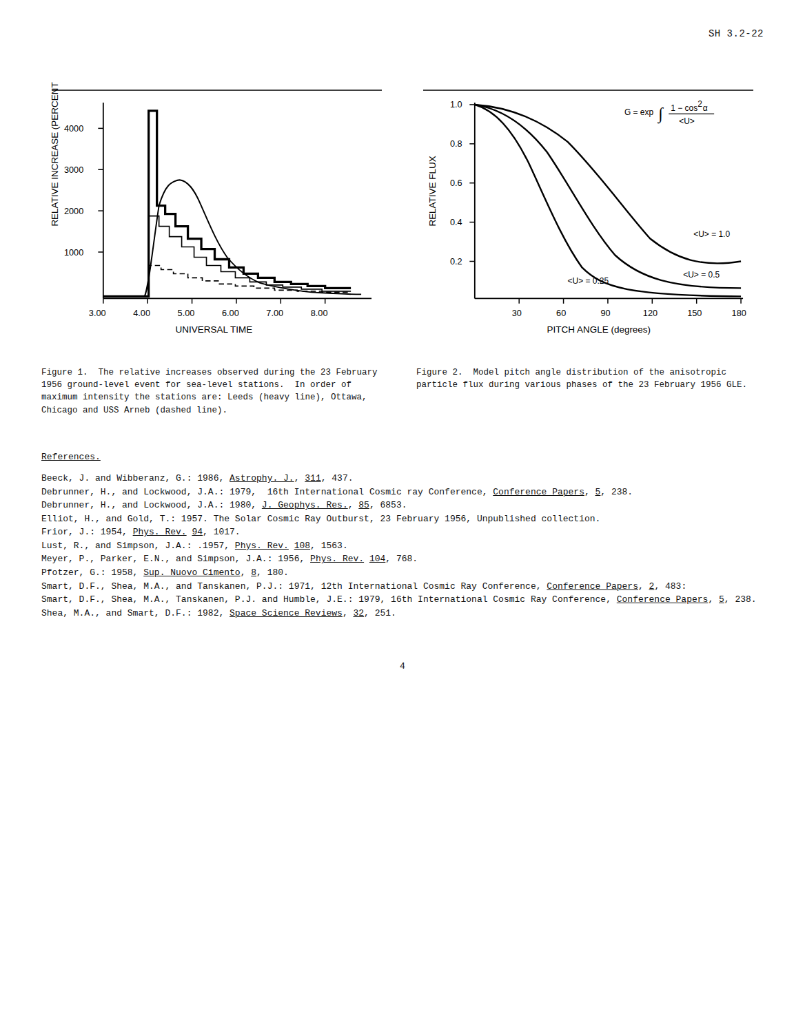SH 3.2-22
4000 3000 2000 1000 RELATIVE INCREASE (PERCENT) 3.00 4.00 5.00 6.00 7.00 8.00 UNIVERSAL TIME
1.0 0.8 0.6 0.4 0.2 RELATIVE FLUX 30 60 90 120 150 180 PITCH ANGLE (degrees) G = exp ∫ 1 − cos 2 α <U> <U> = 1.0 <U> = 0.5 <U> = 0.25
Figure 1. The relative increases observed during the 23 February 1956 ground-level event for sea-level stations. In order of maximum intensity the stations are: Leeds (heavy line), Ottawa, Chicago and USS Arneb (dashed line).
Figure 2. Model pitch angle distribution of the anisotropic particle flux during various phases of the 23 February 1956 GLE.
References.
Beeck, J. and Wibberanz, G.: 1986, Astrophy. J., 311, 437.
Debrunner, H., and Lockwood, J.A.: 1979, 16th International Cosmic ray Conference, Conference Papers, 5, 238.
Debrunner, H., and Lockwood, J.A.: 1980, J. Geophys. Res., 85, 6853.
Elliot, H., and Gold, T.: 1957. The Solar Cosmic Ray Outburst, 23 February 1956, Unpublished collection.
Frior, J.: 1954, Phys. Rev. 94, 1017.
Lust, R., and Simpson, J.A.: .1957, Phys. Rev. 108, 1563.
Meyer, P., Parker, E.N., and Simpson, J.A.: 1956, Phys. Rev. 104, 768.
Pfotzer, G.: 1958, Sup. Nuovo Cimento, 8, 180.
Smart, D.F., Shea, M.A., and Tanskanen, P.J.: 1971, 12th International Cosmic Ray Conference, Conference Papers, 2, 483:
Smart, D.F., Shea, M.A., Tanskanen, P.J. and Humble, J.E.: 1979, 16th International Cosmic Ray Conference, Conference Papers, 5, 238.
Shea, M.A., and Smart, D.F.: 1982, Space Science Reviews, 32, 251.
4